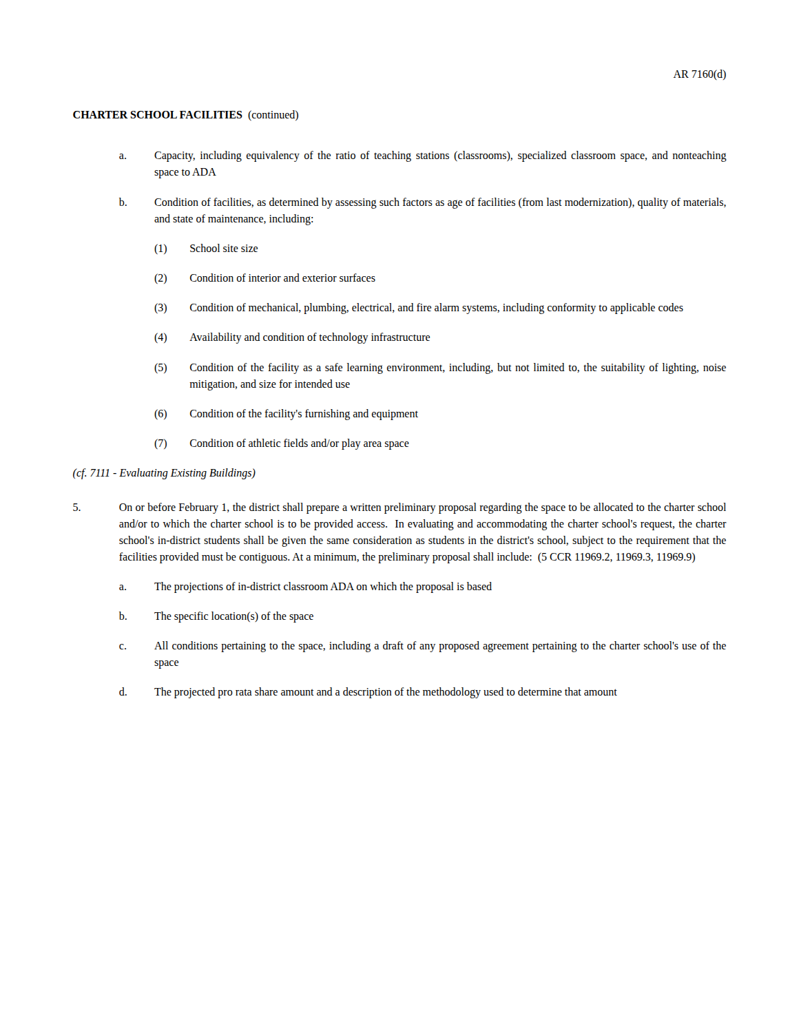AR 7160(d)
CHARTER SCHOOL FACILITIES (continued)
a.
Capacity, including equivalency of the ratio of teaching stations (classrooms), specialized classroom space, and nonteaching space to ADA
b.
Condition of facilities, as determined by assessing such factors as age of facilities (from last modernization), quality of materials, and state of maintenance, including:
(1)
School site size
(2)
Condition of interior and exterior surfaces
(3)
Condition of mechanical, plumbing, electrical, and fire alarm systems, including conformity to applicable codes
(4)
Availability and condition of technology infrastructure
(5)
Condition of the facility as a safe learning environment, including, but not limited to, the suitability of lighting, noise mitigation, and size for intended use
(6)
Condition of the facility's furnishing and equipment
(7)
Condition of athletic fields and/or play area space
(cf. 7111 - Evaluating Existing Buildings)
5.
On or before February 1, the district shall prepare a written preliminary proposal regarding the space to be allocated to the charter school and/or to which the charter school is to be provided access. In evaluating and accommodating the charter school's request, the charter school's in-district students shall be given the same consideration as students in the district's school, subject to the requirement that the facilities provided must be contiguous. At a minimum, the preliminary proposal shall include: (5 CCR 11969.2, 11969.3, 11969.9)
a.
The projections of in-district classroom ADA on which the proposal is based
b.
The specific location(s) of the space
c.
All conditions pertaining to the space, including a draft of any proposed agreement pertaining to the charter school's use of the space
d.
The projected pro rata share amount and a description of the methodology used to determine that amount